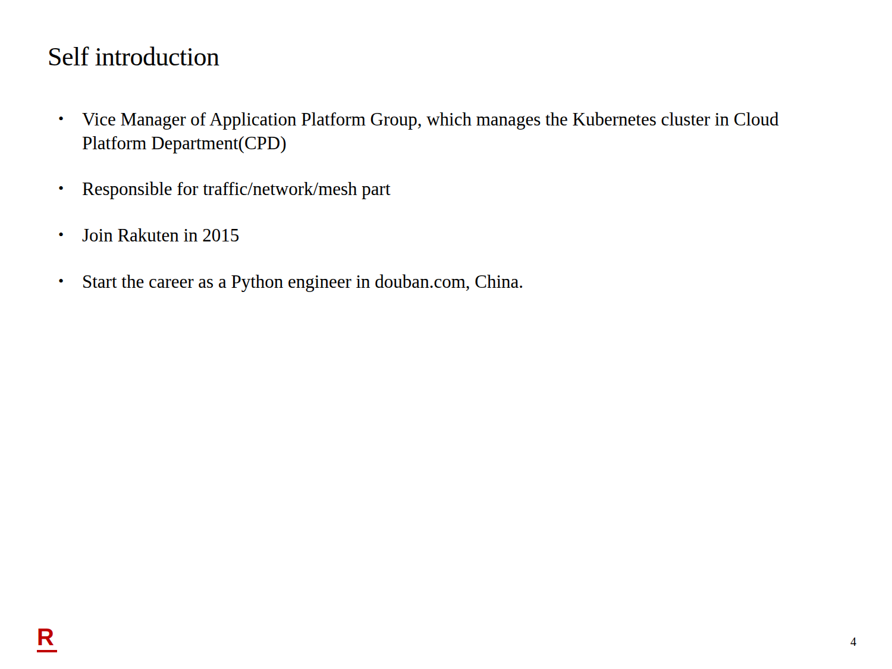Self introduction
Vice Manager of Application Platform Group, which manages the Kubernetes cluster in Cloud Platform Department(CPD)
Responsible for traffic/network/mesh part
Join Rakuten in 2015
Start the career as a Python engineer in douban.com, China.
R
4